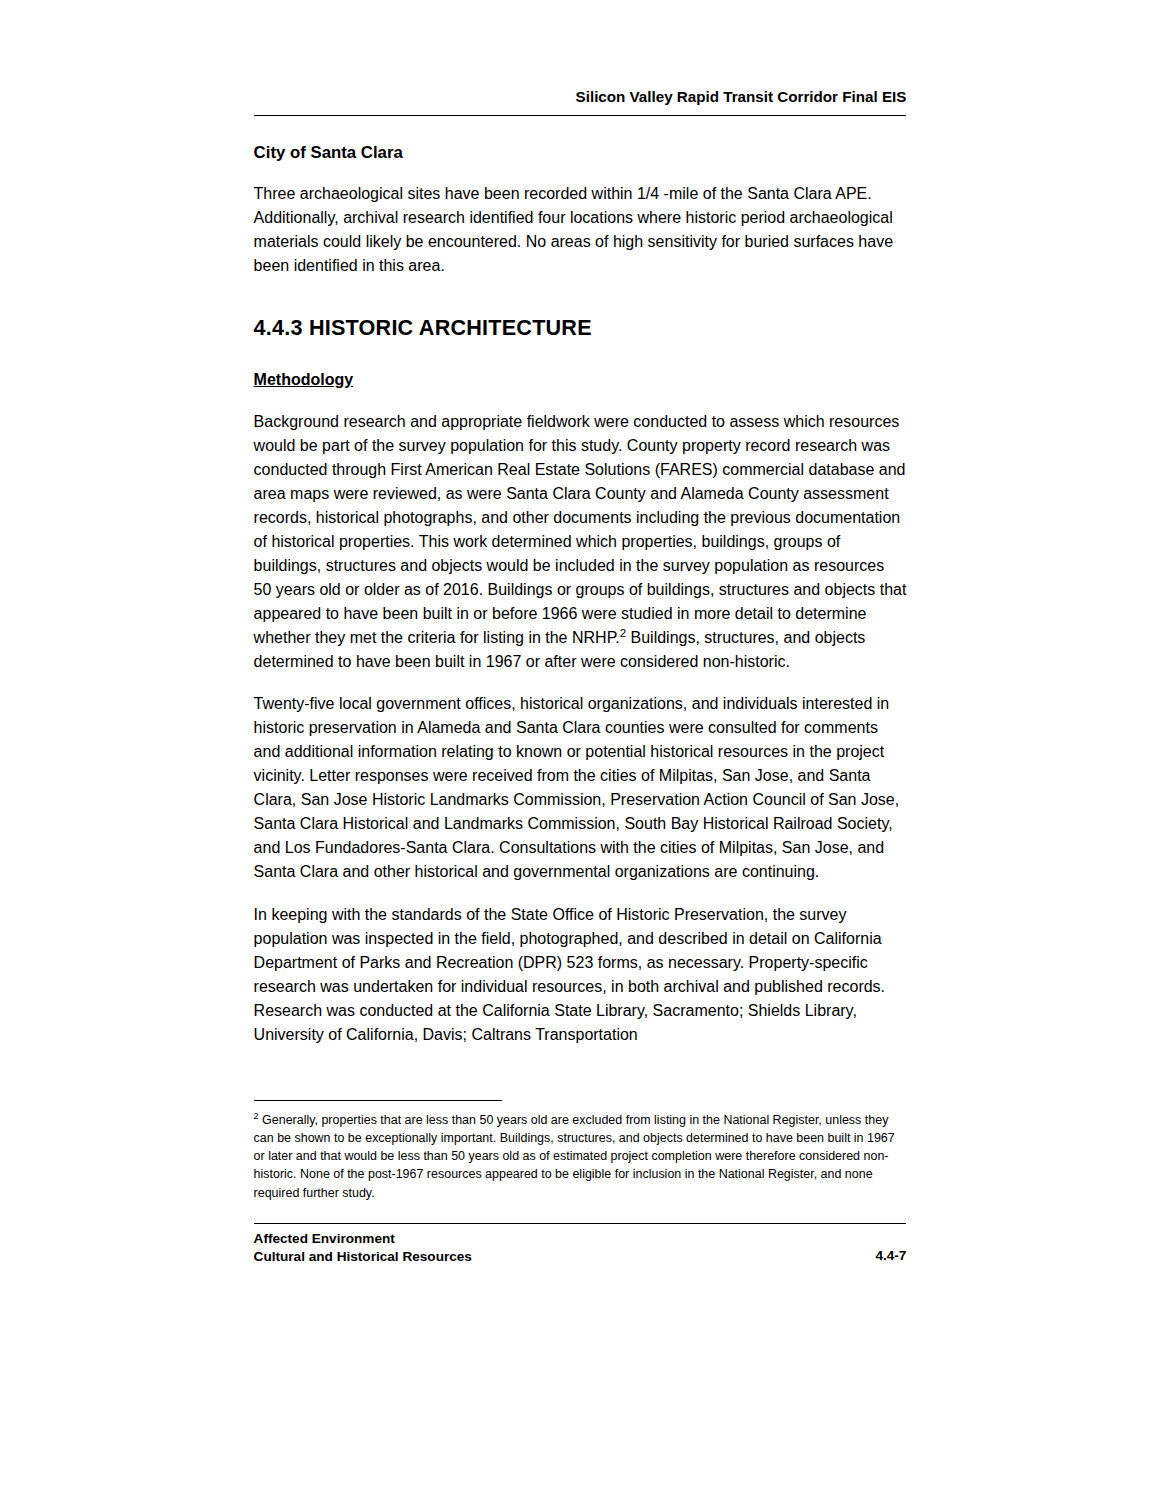Silicon Valley Rapid Transit Corridor Final EIS
City of Santa Clara
Three archaeological sites have been recorded within 1/4 -mile of the Santa Clara APE. Additionally, archival research identified four locations where historic period archaeological materials could likely be encountered. No areas of high sensitivity for buried surfaces have been identified in this area.
4.4.3 HISTORIC ARCHITECTURE
Methodology
Background research and appropriate fieldwork were conducted to assess which resources would be part of the survey population for this study. County property record research was conducted through First American Real Estate Solutions (FARES) commercial database and area maps were reviewed, as were Santa Clara County and Alameda County assessment records, historical photographs, and other documents including the previous documentation of historical properties. This work determined which properties, buildings, groups of buildings, structures and objects would be included in the survey population as resources 50 years old or older as of 2016. Buildings or groups of buildings, structures and objects that appeared to have been built in or before 1966 were studied in more detail to determine whether they met the criteria for listing in the NRHP.2 Buildings, structures, and objects determined to have been built in 1967 or after were considered non-historic.
Twenty-five local government offices, historical organizations, and individuals interested in historic preservation in Alameda and Santa Clara counties were consulted for comments and additional information relating to known or potential historical resources in the project vicinity. Letter responses were received from the cities of Milpitas, San Jose, and Santa Clara, San Jose Historic Landmarks Commission, Preservation Action Council of San Jose, Santa Clara Historical and Landmarks Commission, South Bay Historical Railroad Society, and Los Fundadores-Santa Clara. Consultations with the cities of Milpitas, San Jose, and Santa Clara and other historical and governmental organizations are continuing.
In keeping with the standards of the State Office of Historic Preservation, the survey population was inspected in the field, photographed, and described in detail on California Department of Parks and Recreation (DPR) 523 forms, as necessary. Property-specific research was undertaken for individual resources, in both archival and published records. Research was conducted at the California State Library, Sacramento; Shields Library, University of California, Davis; Caltrans Transportation
2 Generally, properties that are less than 50 years old are excluded from listing in the National Register, unless they can be shown to be exceptionally important. Buildings, structures, and objects determined to have been built in 1967 or later and that would be less than 50 years old as of estimated project completion were therefore considered non-historic. None of the post-1967 resources appeared to be eligible for inclusion in the National Register, and none required further study.
Affected Environment
Cultural and Historical Resources
4.4-7